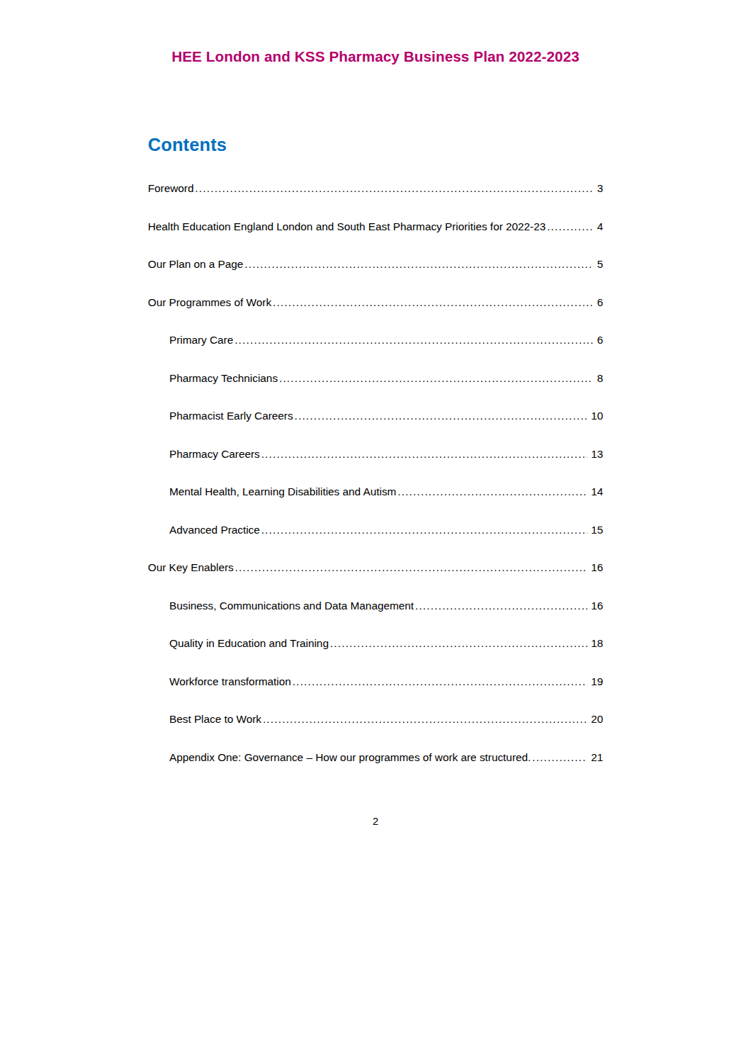HEE London and KSS Pharmacy Business Plan 2022-2023
Contents
Foreword ........................................................................................................................... 3
Health Education England London and South East Pharmacy Priorities for 2022-23 .................. 4
Our Plan on a Page ............................................................................................................. 5
Our Programmes of Work ....................................................................................................... 6
Primary Care ......................................................................................................... 6
Pharmacy Technicians ......................................................................................... 8
Pharmacist Early Careers ................................................................................... 10
Pharmacy Careers ................................................................................................. 13
Mental Health, Learning Disabilities and Autism ................................................................... 14
Advanced Practice ................................................................................................. 15
Our Key Enablers ................................................................................................................. 16
Business, Communications and Data Management ............................................................. 16
Quality in Education and Training ......................................................................................... 18
Workforce transformation ................................................................................................... 19
Best Place to Work ........................................................................................................... 20
Appendix One: Governance – How our programmes of work are structured. ........................ 21
2